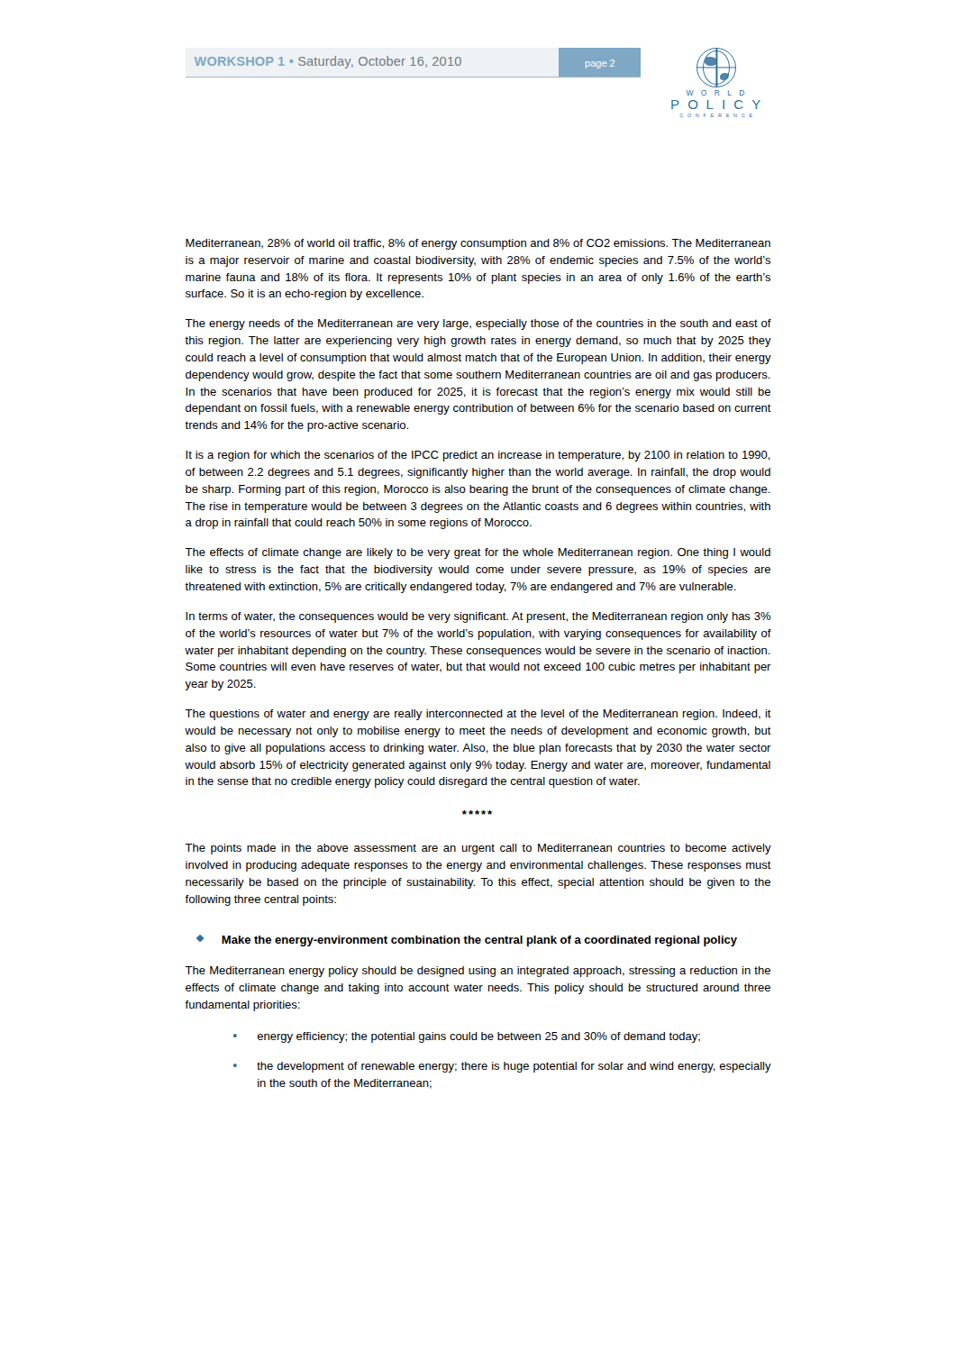WORKSHOP 1 • Saturday, October 16, 2010
page 2
W O R L D
P O L I C Y
C O N F E R E N C E
Mediterranean, 28% of world oil traffic, 8% of energy consumption and 8% of CO2 emissions. The Mediterranean is a major reservoir of marine and coastal biodiversity, with 28% of endemic species and 7.5% of the world’s marine fauna and 18% of its flora. It represents 10% of plant species in an area of only 1.6% of the earth’s surface. So it is an echo-region by excellence.
The energy needs of the Mediterranean are very large, especially those of the countries in the south and east of this region. The latter are experiencing very high growth rates in energy demand, so much that by 2025 they could reach a level of consumption that would almost match that of the European Union. In addition, their energy dependency would grow, despite the fact that some southern Mediterranean countries are oil and gas producers. In the scenarios that have been produced for 2025, it is forecast that the region’s energy mix would still be dependant on fossil fuels, with a renewable energy contribution of between 6% for the scenario based on current trends and 14% for the pro-active scenario.
It is a region for which the scenarios of the IPCC predict an increase in temperature, by 2100 in relation to 1990, of between 2.2 degrees and 5.1 degrees, significantly higher than the world average. In rainfall, the drop would be sharp. Forming part of this region, Morocco is also bearing the brunt of the consequences of climate change. The rise in temperature would be between 3 degrees on the Atlantic coasts and 6 degrees within countries, with a drop in rainfall that could reach 50% in some regions of Morocco.
The effects of climate change are likely to be very great for the whole Mediterranean region. One thing I would like to stress is the fact that the biodiversity would come under severe pressure, as 19% of species are threatened with extinction, 5% are critically endangered today, 7% are endangered and 7% are vulnerable.
In terms of water, the consequences would be very significant. At present, the Mediterranean region only has 3% of the world’s resources of water but 7% of the world’s population, with varying consequences for availability of water per inhabitant depending on the country. These consequences would be severe in the scenario of inaction. Some countries will even have reserves of water, but that would not exceed 100 cubic metres per inhabitant per year by 2025.
The questions of water and energy are really interconnected at the level of the Mediterranean region. Indeed, it would be necessary not only to mobilise energy to meet the needs of development and economic growth, but also to give all populations access to drinking water. Also, the blue plan forecasts that by 2030 the water sector would absorb 15% of electricity generated against only 9% today. Energy and water are, moreover, fundamental in the sense that no credible energy policy could disregard the central question of water.
*****
The points made in the above assessment are an urgent call to Mediterranean countries to become actively involved in producing adequate responses to the energy and environmental challenges. These responses must necessarily be based on the principle of sustainability. To this effect, special attention should be given to the following three central points:
Make the energy-environment combination the central plank of a coordinated regional policy
The Mediterranean energy policy should be designed using an integrated approach, stressing a reduction in the effects of climate change and taking into account water needs. This policy should be structured around three fundamental priorities:
energy efficiency; the potential gains could be between 25 and 30% of demand today;
the development of renewable energy; there is huge potential for solar and wind energy, especially in the south of the Mediterranean;